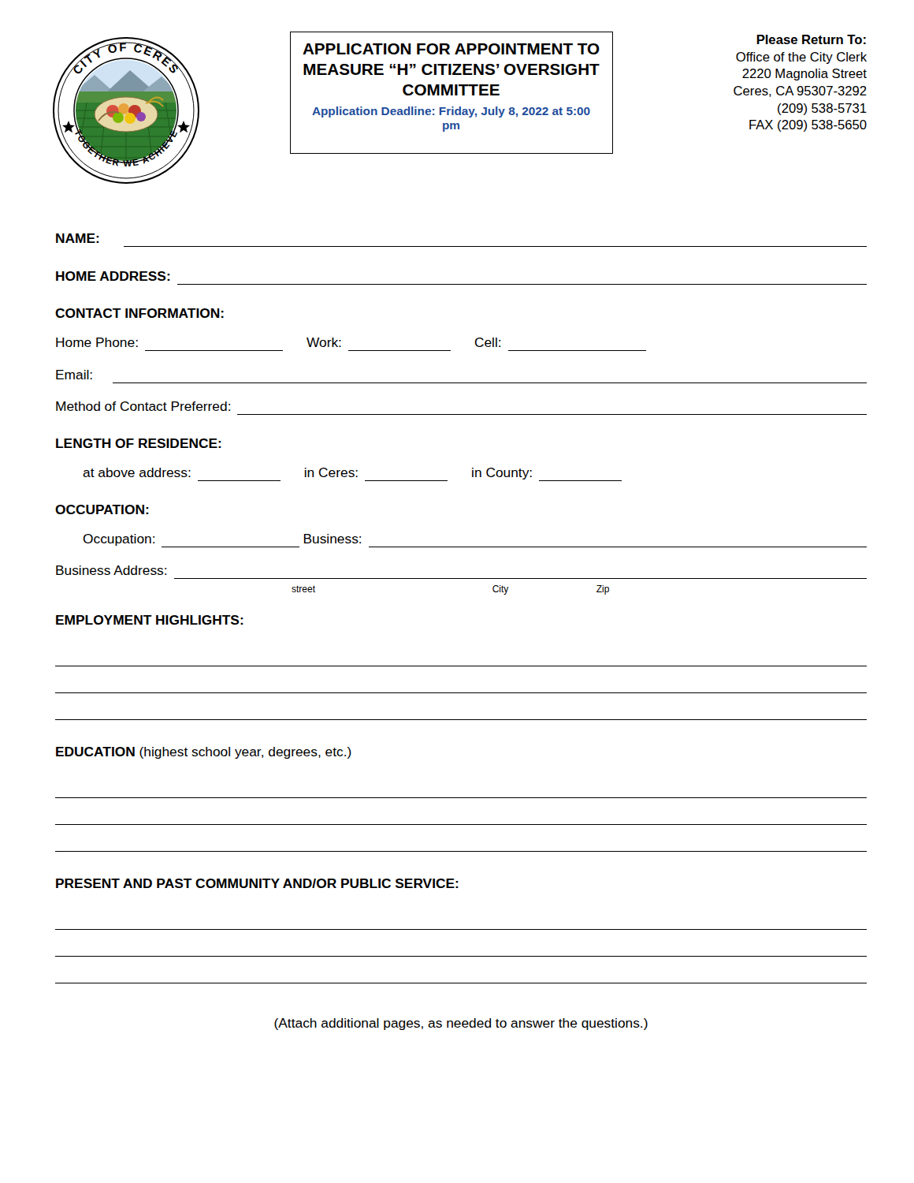CITY OF CERES TOGETHER WE ACHIEVE
APPLICATION FOR APPOINTMENT TO MEASURE “H” CITIZENS’ OVERSIGHT COMMITTEE
Application Deadline: Friday, July 8, 2022 at 5:00 pm
Please Return To:
Office of the City Clerk
2220 Magnolia Street
Ceres, CA 95307-3292
(209) 538-5731
FAX (209) 538-5650
Name:
Home Address:
Contact Information:
Home Phone: Work: Cell:
Email:
Method of Contact Preferred:
Length of Residence:
at above address: in Ceres: in County:
Occupation:
Occupation: Business:
Business Address:
street City Zip
Employment Highlights:
Education (highest school year, degrees, etc.)
Present and Past Community and/or Public Service:
(Attach additional pages, as needed to answer the questions.)